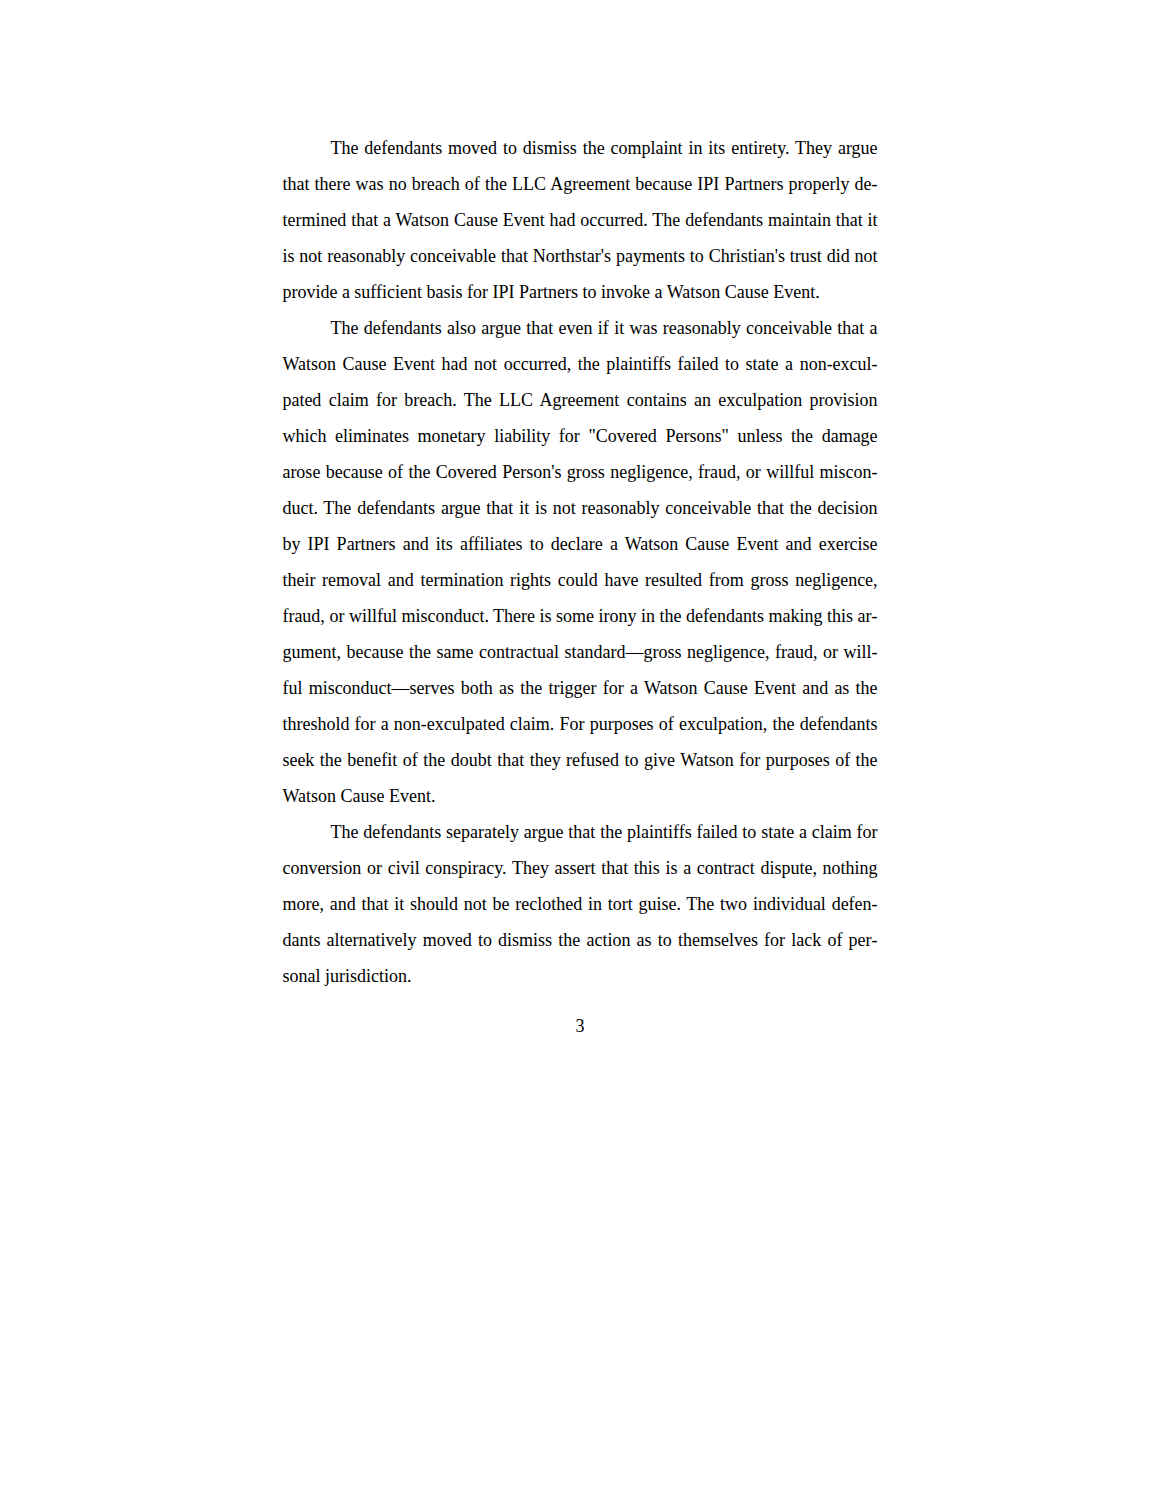The defendants moved to dismiss the complaint in its entirety. They argue that there was no breach of the LLC Agreement because IPI Partners properly determined that a Watson Cause Event had occurred. The defendants maintain that it is not reasonably conceivable that Northstar's payments to Christian's trust did not provide a sufficient basis for IPI Partners to invoke a Watson Cause Event.
The defendants also argue that even if it was reasonably conceivable that a Watson Cause Event had not occurred, the plaintiffs failed to state a non-exculpated claim for breach. The LLC Agreement contains an exculpation provision which eliminates monetary liability for "Covered Persons" unless the damage arose because of the Covered Person's gross negligence, fraud, or willful misconduct. The defendants argue that it is not reasonably conceivable that the decision by IPI Partners and its affiliates to declare a Watson Cause Event and exercise their removal and termination rights could have resulted from gross negligence, fraud, or willful misconduct. There is some irony in the defendants making this argument, because the same contractual standard—gross negligence, fraud, or willful misconduct—serves both as the trigger for a Watson Cause Event and as the threshold for a non-exculpated claim. For purposes of exculpation, the defendants seek the benefit of the doubt that they refused to give Watson for purposes of the Watson Cause Event.
The defendants separately argue that the plaintiffs failed to state a claim for conversion or civil conspiracy. They assert that this is a contract dispute, nothing more, and that it should not be reclothed in tort guise. The two individual defendants alternatively moved to dismiss the action as to themselves for lack of personal jurisdiction.
3